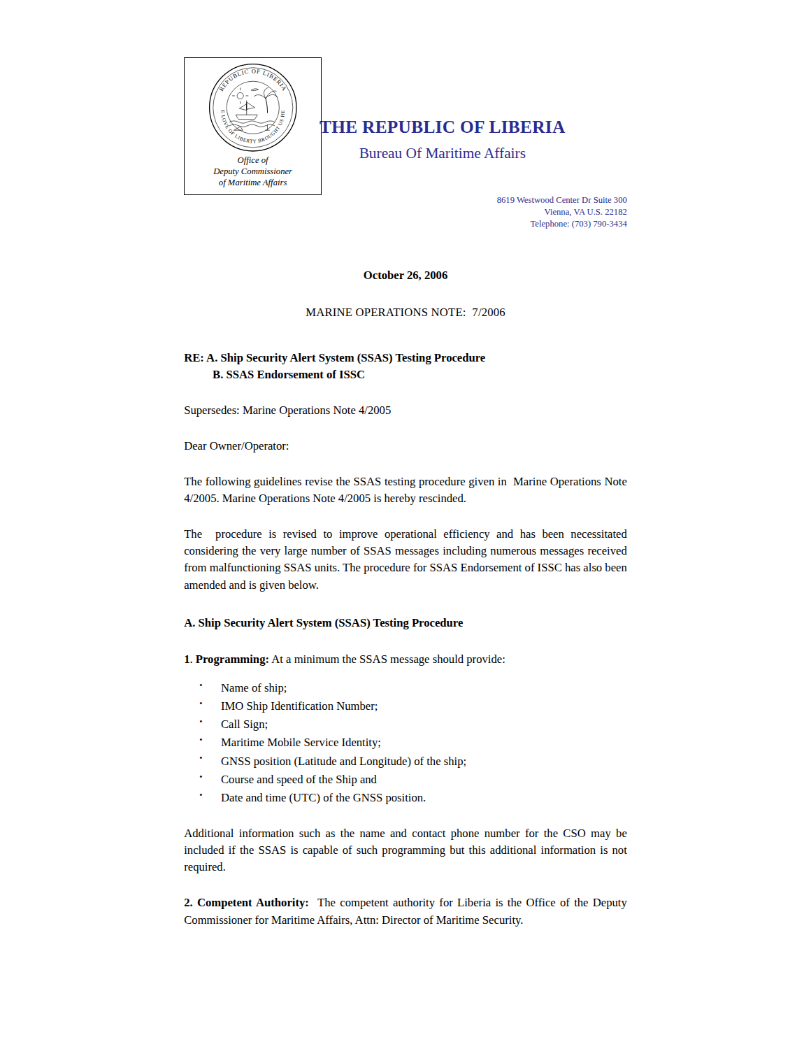REPUBLIC OF LIBERIA THE LOVE OF LIBERTY BROUGHT US HERE
Office of
Deputy Commissioner
of Maritime Affairs
THE REPUBLIC OF LIBERIA
Bureau Of Maritime Affairs
8619 Westwood Center Dr Suite 300
Vienna, VA U.S. 22182
Telephone: (703) 790-3434
October 26, 2006
MARINE OPERATIONS NOTE: 7/2006
RE: A. Ship Security Alert System (SSAS) Testing Procedure
B. SSAS Endorsement of ISSC
Supersedes: Marine Operations Note 4/2005
Dear Owner/Operator:
The following guidelines revise the SSAS testing procedure given in Marine Operations Note 4/2005. Marine Operations Note 4/2005 is hereby rescinded.
The procedure is revised to improve operational efficiency and has been necessitated considering the very large number of SSAS messages including numerous messages received from malfunctioning SSAS units. The procedure for SSAS Endorsement of ISSC has also been amended and is given below.
A. Ship Security Alert System (SSAS) Testing Procedure
1. Programming: At a minimum the SSAS message should provide:
Name of ship;
IMO Ship Identification Number;
Call Sign;
Maritime Mobile Service Identity;
GNSS position (Latitude and Longitude) of the ship;
Course and speed of the Ship and
Date and time (UTC) of the GNSS position.
Additional information such as the name and contact phone number for the CSO may be included if the SSAS is capable of such programming but this additional information is not required.
2. Competent Authority: The competent authority for Liberia is the Office of the Deputy Commissioner for Maritime Affairs, Attn: Director of Maritime Security.